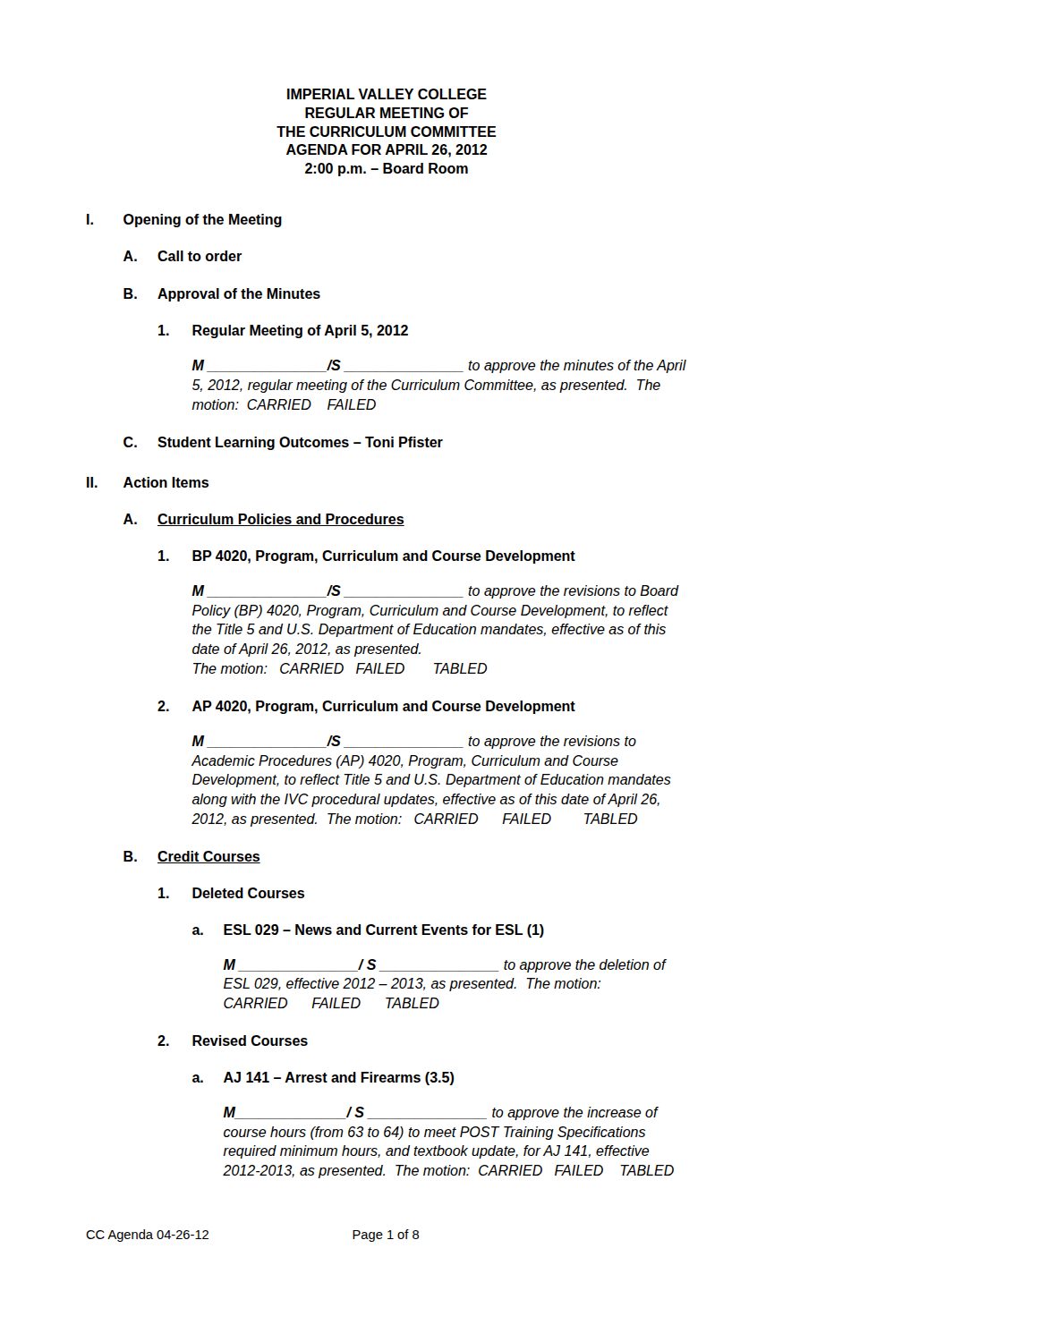IMPERIAL VALLEY COLLEGE
REGULAR MEETING OF
THE CURRICULUM COMMITTEE
AGENDA FOR APRIL 26, 2012
2:00 p.m. – Board Room
I. Opening of the Meeting
A. Call to order
B. Approval of the Minutes
1. Regular Meeting of April 5, 2012
M _______________/S _______________ to approve the minutes of the April 5, 2012, regular meeting of the Curriculum Committee, as presented. The motion: CARRIED FAILED
C. Student Learning Outcomes – Toni Pfister
II. Action Items
A. Curriculum Policies and Procedures
1. BP 4020, Program, Curriculum and Course Development
M _______________/S _______________ to approve the revisions to Board Policy (BP) 4020, Program, Curriculum and Course Development, to reflect the Title 5 and U.S. Department of Education mandates, effective as of this date of April 26, 2012, as presented.
The motion: CARRIED FAILED TABLED
2. AP 4020, Program, Curriculum and Course Development
M _______________/S _______________ to approve the revisions to Academic Procedures (AP) 4020, Program, Curriculum and Course Development, to reflect Title 5 and U.S. Department of Education mandates along with the IVC procedural updates, effective as of this date of April 26, 2012, as presented. The motion: CARRIED FAILED TABLED
B. Credit Courses
1. Deleted Courses
a. ESL 029 – News and Current Events for ESL (1)
M _______________/ S _______________ to approve the deletion of ESL 029, effective 2012 – 2013, as presented. The motion: CARRIED FAILED TABLED
2. Revised Courses
a. AJ 141 – Arrest and Firearms (3.5)
M______________/ S _______________ to approve the increase of course hours (from 63 to 64) to meet POST Training Specifications required minimum hours, and textbook update, for AJ 141, effective 2012-2013, as presented. The motion: CARRIED FAILED TABLED
CC Agenda 04-26-12 Page 1 of 8